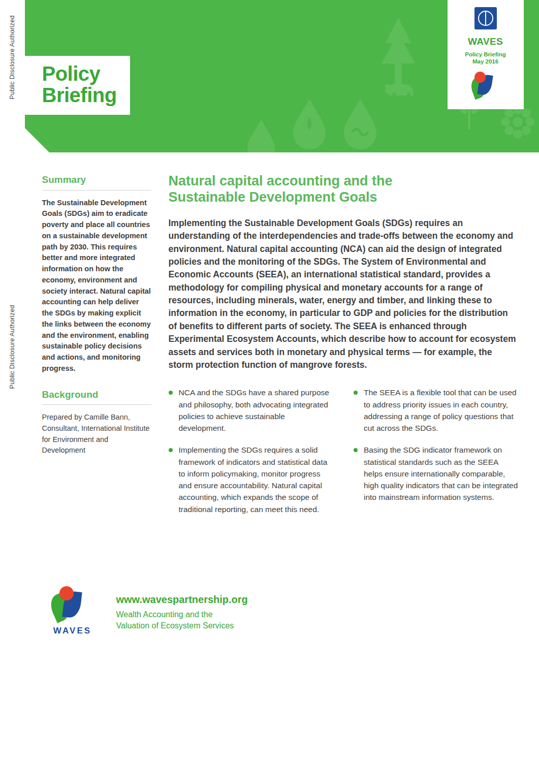Public Disclosure Authorized Public Disclosure Authorized
Policy
Briefing
WAVES
Policy Briefing
May 2016
Summary
The Sustainable Development Goals (SDGs) aim to eradicate poverty and place all countries on a sustainable development path by 2030. This requires better and more integrated information on how the economy, environment and society interact. Natural capital accounting can help deliver the SDGs by making explicit the links between the economy and the environment, enabling sustainable policy decisions and actions, and monitoring progress.
Background
Prepared by Camille Bann, Consultant, International Institute for Environment and Development
Natural capital accounting and the
Sustainable Development Goals
Implementing the Sustainable Development Goals (SDGs) requires an understanding of the interdependencies and trade-offs between the economy and environment. Natural capital accounting (NCA) can aid the design of integrated policies and the monitoring of the SDGs. The System of Environmental and Economic Accounts (SEEA), an international statistical standard, provides a methodology for compiling physical and monetary accounts for a range of resources, including minerals, water, energy and timber, and linking these to information in the economy, in particular to GDP and policies for the distribution of benefits to different parts of society. The SEEA is enhanced through Experimental Ecosystem Accounts, which describe how to account for ecosystem assets and services both in monetary and physical terms — for example, the storm protection function of mangrove forests.
NCA and the SDGs have a shared purpose and philosophy, both advocating integrated policies to achieve sustainable development.
Implementing the SDGs requires a solid framework of indicators and statistical data to inform policymaking, monitor progress and ensure accountability. Natural capital accounting, which expands the scope of traditional reporting, can meet this need.
The SEEA is a flexible tool that can be used to address priority issues in each country, addressing a range of policy questions that cut across the SDGs.
Basing the SDG indicator framework on statistical standards such as the SEEA helps ensure internationally comparable, high quality indicators that can be integrated into mainstream information systems.
WAVES
www.wavespartnership.org
Wealth Accounting and the
Valuation of Ecosystem Services